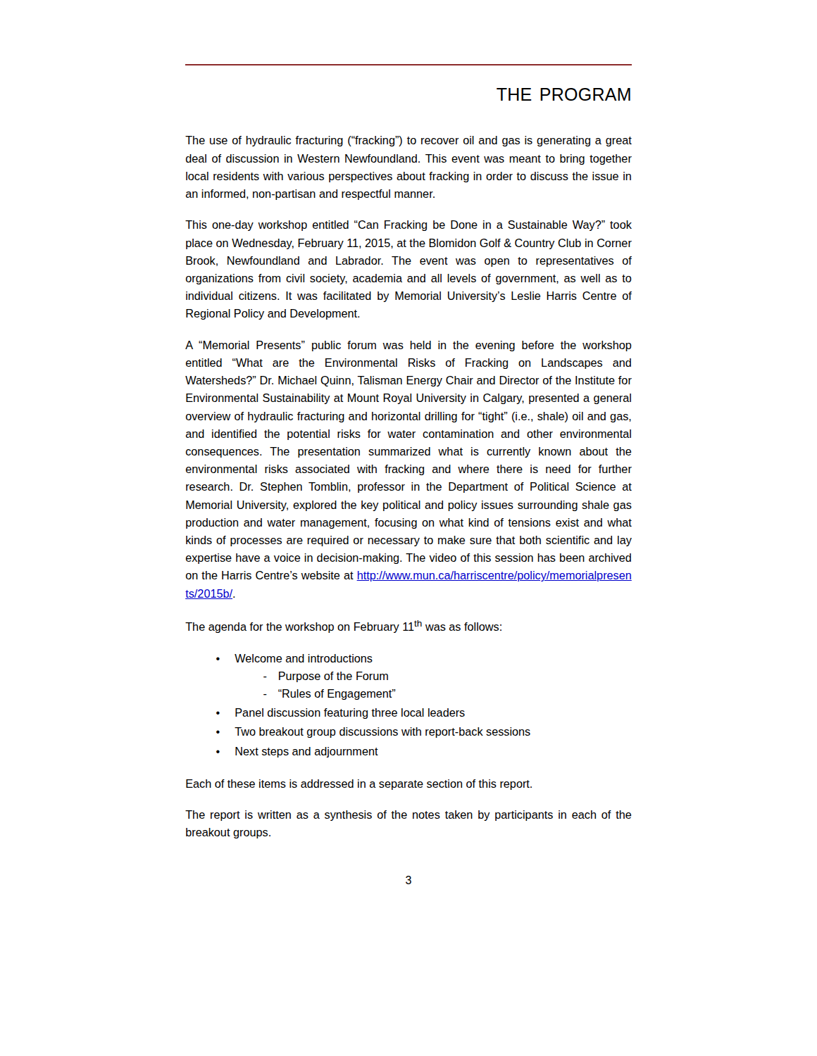The Program
The use of hydraulic fracturing (“fracking”) to recover oil and gas is generating a great deal of discussion in Western Newfoundland. This event was meant to bring together local residents with various perspectives about fracking in order to discuss the issue in an informed, non-partisan and respectful manner.
This one-day workshop entitled “Can Fracking be Done in a Sustainable Way?” took place on Wednesday, February 11, 2015, at the Blomidon Golf & Country Club in Corner Brook, Newfoundland and Labrador. The event was open to representatives of organizations from civil society, academia and all levels of government, as well as to individual citizens. It was facilitated by Memorial University’s Leslie Harris Centre of Regional Policy and Development.
A “Memorial Presents” public forum was held in the evening before the workshop entitled “What are the Environmental Risks of Fracking on Landscapes and Watersheds?” Dr. Michael Quinn, Talisman Energy Chair and Director of the Institute for Environmental Sustainability at Mount Royal University in Calgary, presented a general overview of hydraulic fracturing and horizontal drilling for “tight” (i.e., shale) oil and gas, and identified the potential risks for water contamination and other environmental consequences. The presentation summarized what is currently known about the environmental risks associated with fracking and where there is need for further research. Dr. Stephen Tomblin, professor in the Department of Political Science at Memorial University, explored the key political and policy issues surrounding shale gas production and water management, focusing on what kind of tensions exist and what kinds of processes are required or necessary to make sure that both scientific and lay expertise have a voice in decision-making. The video of this session has been archived on the Harris Centre’s website at http://www.mun.ca/harriscentre/policy/memorialpresents/2015b/.
The agenda for the workshop on February 11th was as follows:
Welcome and introductions
Purpose of the Forum
“Rules of Engagement”
Panel discussion featuring three local leaders
Two breakout group discussions with report-back sessions
Next steps and adjournment
Each of these items is addressed in a separate section of this report.
The report is written as a synthesis of the notes taken by participants in each of the breakout groups.
3